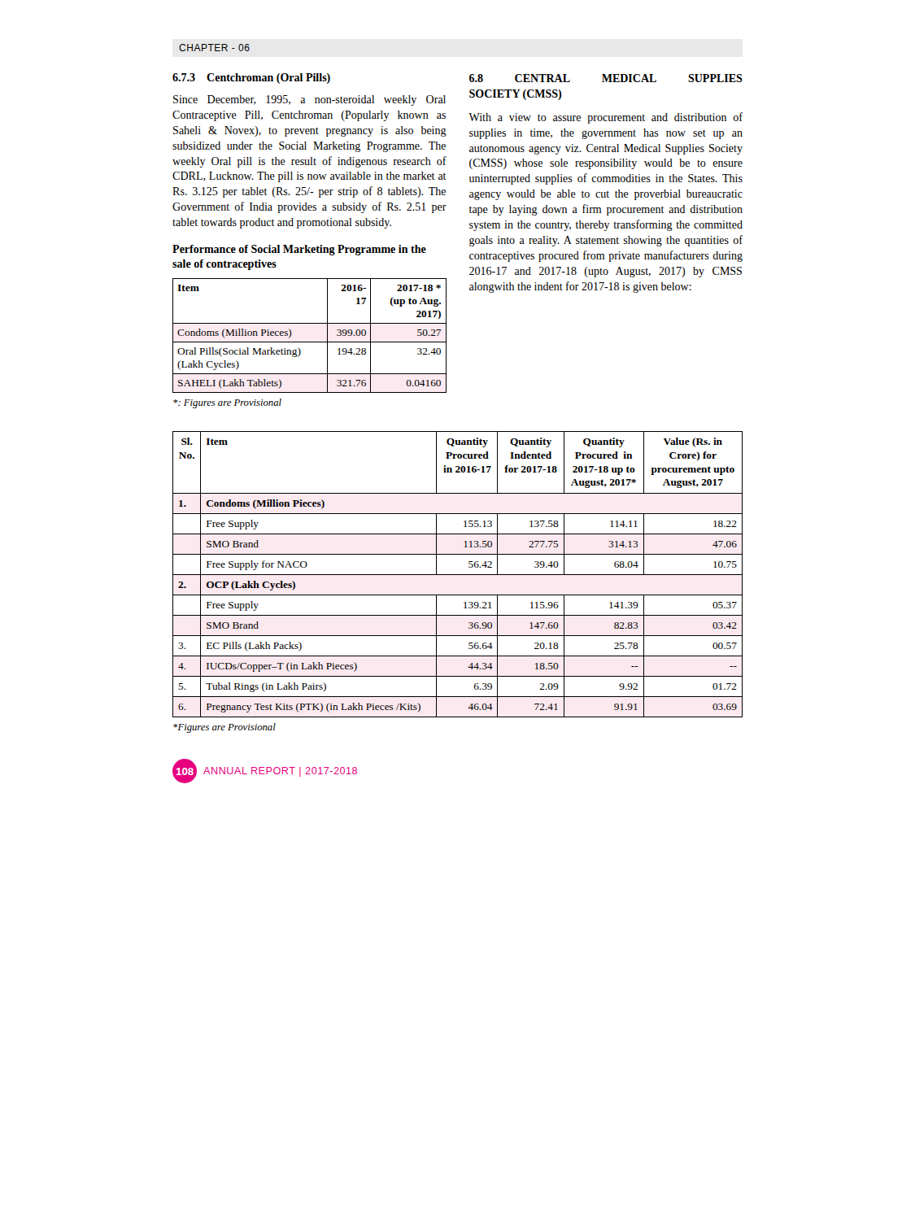CHAPTER - 06
6.7.3 Centchroman (Oral Pills)
Since December, 1995, a non-steroidal weekly Oral Contraceptive Pill, Centchroman (Popularly known as Saheli & Novex), to prevent pregnancy is also being subsidized under the Social Marketing Programme. The weekly Oral pill is the result of indigenous research of CDRL, Lucknow. The pill is now available in the market at Rs. 3.125 per tablet (Rs. 25/- per strip of 8 tablets). The Government of India provides a subsidy of Rs. 2.51 per tablet towards product and promotional subsidy.
Performance of Social Marketing Programme in the sale of contraceptives
| Item | 2016-17 | 2017-18 * (up to Aug. 2017) |
| --- | --- | --- |
| Condoms (Million Pieces) | 399.00 | 50.27 |
| Oral Pills(Social Marketing) (Lakh Cycles) | 194.28 | 32.40 |
| SAHELI (Lakh Tablets) | 321.76 | 0.04160 |
*: Figures are Provisional
6.8 CENTRAL MEDICAL SUPPLIES
SOCIETY (CMSS)
With a view to assure procurement and distribution of supplies in time, the government has now set up an autonomous agency viz. Central Medical Supplies Society (CMSS) whose sole responsibility would be to ensure uninterrupted supplies of commodities in the States. This agency would be able to cut the proverbial bureaucratic tape by laying down a firm procurement and distribution system in the country, thereby transforming the committed goals into a reality. A statement showing the quantities of contraceptives procured from private manufacturers during 2016-17 and 2017-18 (upto August, 2017) by CMSS alongwith the indent for 2017-18 is given below:
| Sl. No. | Item | Quantity Procured in 2016-17 | Quantity Indented for 2017-18 | Quantity Procured in 2017-18 up to August, 2017* | Value (Rs. in Crore) for procurement upto August, 2017 |
| --- | --- | --- | --- | --- | --- |
| 1. | Condoms (Million Pieces) |
| | Free Supply | 155.13 | 137.58 | 114.11 | 18.22 |
| | SMO Brand | 113.50 | 277.75 | 314.13 | 47.06 |
| | Free Supply for NACO | 56.42 | 39.40 | 68.04 | 10.75 |
| 2. | OCP (Lakh Cycles) |
| | Free Supply | 139.21 | 115.96 | 141.39 | 05.37 |
| | SMO Brand | 36.90 | 147.60 | 82.83 | 03.42 |
| 3. | EC Pills (Lakh Packs) | 56.64 | 20.18 | 25.78 | 00.57 |
| 4. | IUCDs/Copper–T (in Lakh Pieces) | 44.34 | 18.50 | -- | -- |
| 5. | Tubal Rings (in Lakh Pairs) | 6.39 | 2.09 | 9.92 | 01.72 |
| 6. | Pregnancy Test Kits (PTK) (in Lakh Pieces /Kits) | 46.04 | 72.41 | 91.91 | 03.69 |
*Figures are Provisional
108
ANNUAL REPORT | 2017-2018